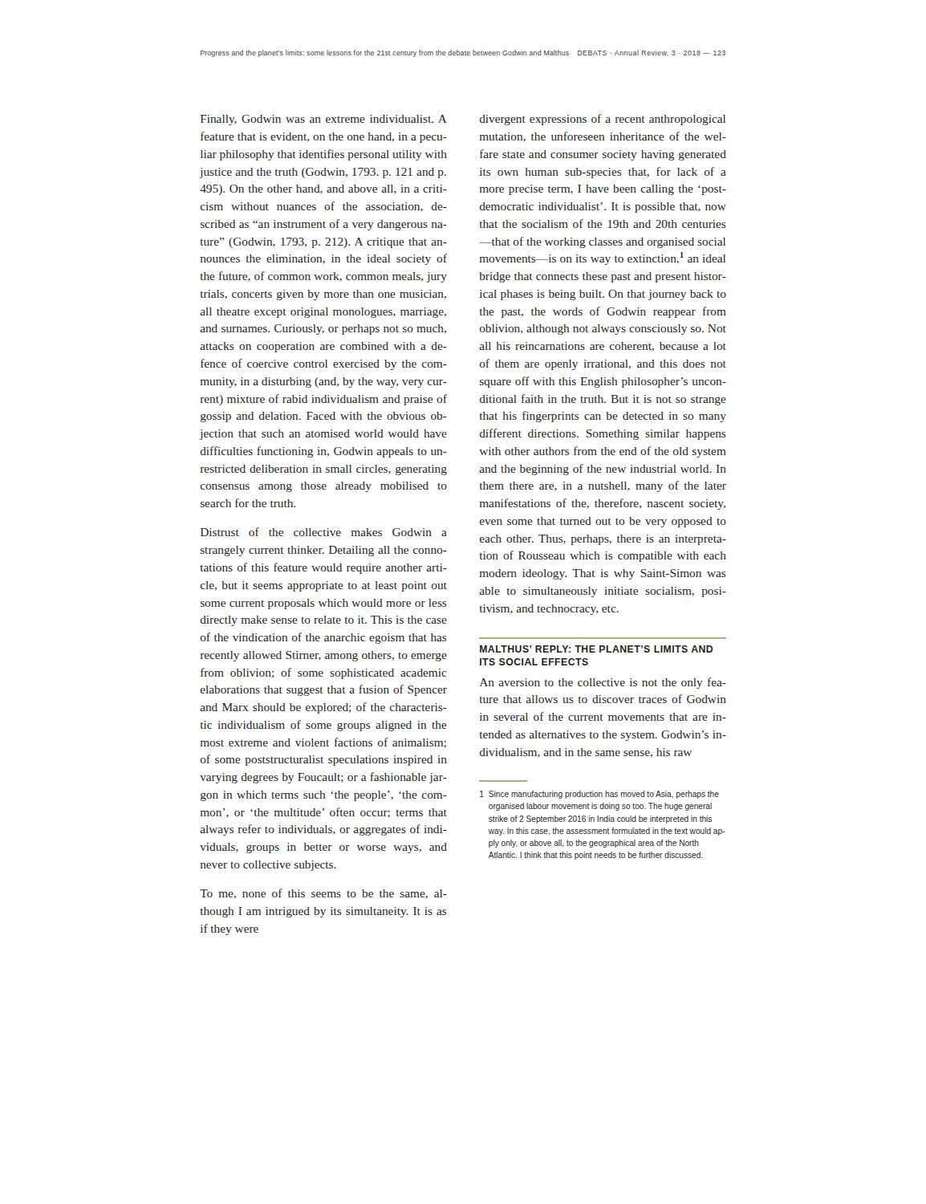Progress and the planet’s limits: some lessons for the 21st century from the debate between Godwin and Malthus
DEBATS · Annual Review, 3 · 2018 — 123
Finally, Godwin was an extreme individualist. A feature that is evident, on the one hand, in a peculiar philosophy that identifies personal utility with justice and the truth (Godwin, 1793. p. 121 and p. 495). On the other hand, and above all, in a criticism without nuances of the association, described as “an instrument of a very dangerous nature” (Godwin, 1793, p. 212). A critique that announces the elimination, in the ideal society of the future, of common work, common meals, jury trials, concerts given by more than one musician, all theatre except original monologues, marriage, and surnames. Curiously, or perhaps not so much, attacks on cooperation are combined with a defence of coercive control exercised by the community, in a disturbing (and, by the way, very current) mixture of rabid individualism and praise of gossip and delation. Faced with the obvious objection that such an atomised world would have difficulties functioning in, Godwin appeals to unrestricted deliberation in small circles, generating consensus among those already mobilised to search for the truth.
Distrust of the collective makes Godwin a strangely current thinker. Detailing all the connotations of this feature would require another article, but it seems appropriate to at least point out some current proposals which would more or less directly make sense to relate to it. This is the case of the vindication of the anarchic egoism that has recently allowed Stirner, among others, to emerge from oblivion; of some sophisticated academic elaborations that suggest that a fusion of Spencer and Marx should be explored; of the characteristic individualism of some groups aligned in the most extreme and violent factions of animalism; of some poststructuralist speculations inspired in varying degrees by Foucault; or a fashionable jargon in which terms such ‘the people’, ‘the common’, or ‘the multitude’ often occur; terms that always refer to individuals, or aggregates of individuals, groups in better or worse ways, and never to collective subjects.
To me, none of this seems to be the same, although I am intrigued by its simultaneity. It is as if they were
divergent expressions of a recent anthropological mutation, the unforeseen inheritance of the welfare state and consumer society having generated its own human sub-species that, for lack of a more precise term, I have been calling the ‘post-democratic individualist’. It is possible that, now that the socialism of the 19th and 20th centuries—that of the working classes and organised social movements—is on its way to extinction,1 an ideal bridge that connects these past and present historical phases is being built. On that journey back to the past, the words of Godwin reappear from oblivion, although not always consciously so. Not all his reincarnations are coherent, because a lot of them are openly irrational, and this does not square off with this English philosopher’s unconditional faith in the truth. But it is not so strange that his fingerprints can be detected in so many different directions. Something similar happens with other authors from the end of the old system and the beginning of the new industrial world. In them there are, in a nutshell, many of the later manifestations of the, therefore, nascent society, even some that turned out to be very opposed to each other. Thus, perhaps, there is an interpretation of Rousseau which is compatible with each modern ideology. That is why Saint-Simon was able to simultaneously initiate socialism, positivism, and technocracy, etc.
Malthus’ reply: the planet’s limits and its social effects
An aversion to the collective is not the only feature that allows us to discover traces of Godwin in several of the current movements that are intended as alternatives to the system. Godwin’s individualism, and in the same sense, his raw
1 Since manufacturing production has moved to Asia, perhaps the organised labour movement is doing so too. The huge general strike of 2 September 2016 in India could be interpreted in this way. In this case, the assessment formulated in the text would apply only, or above all, to the geographical area of the North Atlantic. I think that this point needs to be further discussed.